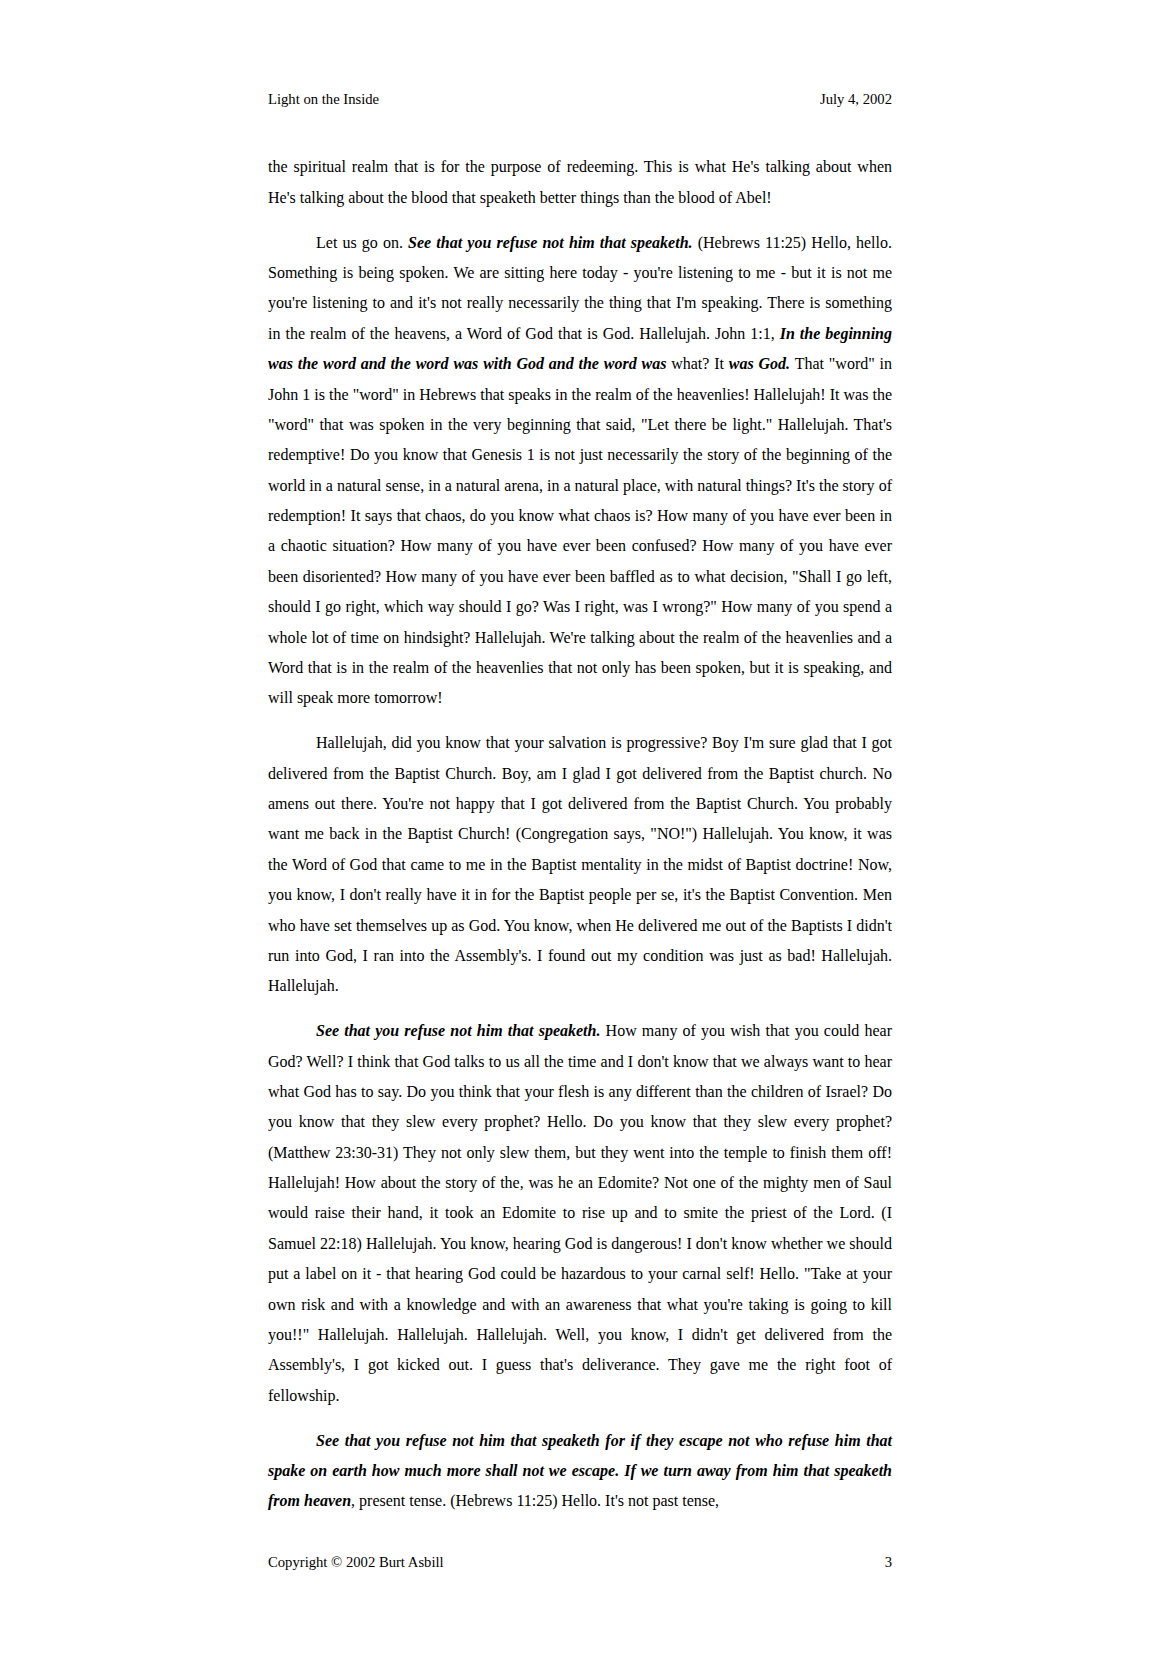Light on the Inside July 4, 2002
the spiritual realm that is for the purpose of redeeming. This is what He's talking about when He's talking about the blood that speaketh better things than the blood of Abel!
Let us go on. See that you refuse not him that speaketh. (Hebrews 11:25) Hello, hello. Something is being spoken. We are sitting here today - you're listening to me - but it is not me you're listening to and it's not really necessarily the thing that I'm speaking. There is something in the realm of the heavens, a Word of God that is God. Hallelujah. John 1:1, In the beginning was the word and the word was with God and the word was what? It was God. That "word" in John 1 is the "word" in Hebrews that speaks in the realm of the heavenlies! Hallelujah! It was the "word" that was spoken in the very beginning that said, "Let there be light." Hallelujah. That's redemptive! Do you know that Genesis 1 is not just necessarily the story of the beginning of the world in a natural sense, in a natural arena, in a natural place, with natural things? It's the story of redemption! It says that chaos, do you know what chaos is? How many of you have ever been in a chaotic situation? How many of you have ever been confused? How many of you have ever been disoriented? How many of you have ever been baffled as to what decision, "Shall I go left, should I go right, which way should I go? Was I right, was I wrong?" How many of you spend a whole lot of time on hindsight? Hallelujah. We're talking about the realm of the heavenlies and a Word that is in the realm of the heavenlies that not only has been spoken, but it is speaking, and will speak more tomorrow!
Hallelujah, did you know that your salvation is progressive? Boy I'm sure glad that I got delivered from the Baptist Church. Boy, am I glad I got delivered from the Baptist church. No amens out there. You're not happy that I got delivered from the Baptist Church. You probably want me back in the Baptist Church! (Congregation says, "NO!") Hallelujah. You know, it was the Word of God that came to me in the Baptist mentality in the midst of Baptist doctrine! Now, you know, I don't really have it in for the Baptist people per se, it's the Baptist Convention. Men who have set themselves up as God. You know, when He delivered me out of the Baptists I didn't run into God, I ran into the Assembly's. I found out my condition was just as bad! Hallelujah. Hallelujah.
See that you refuse not him that speaketh. How many of you wish that you could hear God? Well? I think that God talks to us all the time and I don't know that we always want to hear what God has to say. Do you think that your flesh is any different than the children of Israel? Do you know that they slew every prophet? Hello. Do you know that they slew every prophet? (Matthew 23:30-31) They not only slew them, but they went into the temple to finish them off! Hallelujah! How about the story of the, was he an Edomite? Not one of the mighty men of Saul would raise their hand, it took an Edomite to rise up and to smite the priest of the Lord. (I Samuel 22:18) Hallelujah. You know, hearing God is dangerous! I don't know whether we should put a label on it - that hearing God could be hazardous to your carnal self! Hello. "Take at your own risk and with a knowledge and with an awareness that what you're taking is going to kill you!!" Hallelujah. Hallelujah. Hallelujah. Well, you know, I didn't get delivered from the Assembly's, I got kicked out. I guess that's deliverance. They gave me the right foot of fellowship.
See that you refuse not him that speaketh for if they escape not who refuse him that spake on earth how much more shall not we escape. If we turn away from him that speaketh from heaven, present tense. (Hebrews 11:25) Hello. It's not past tense,
Copyright © 2002 Burt Asbill 3